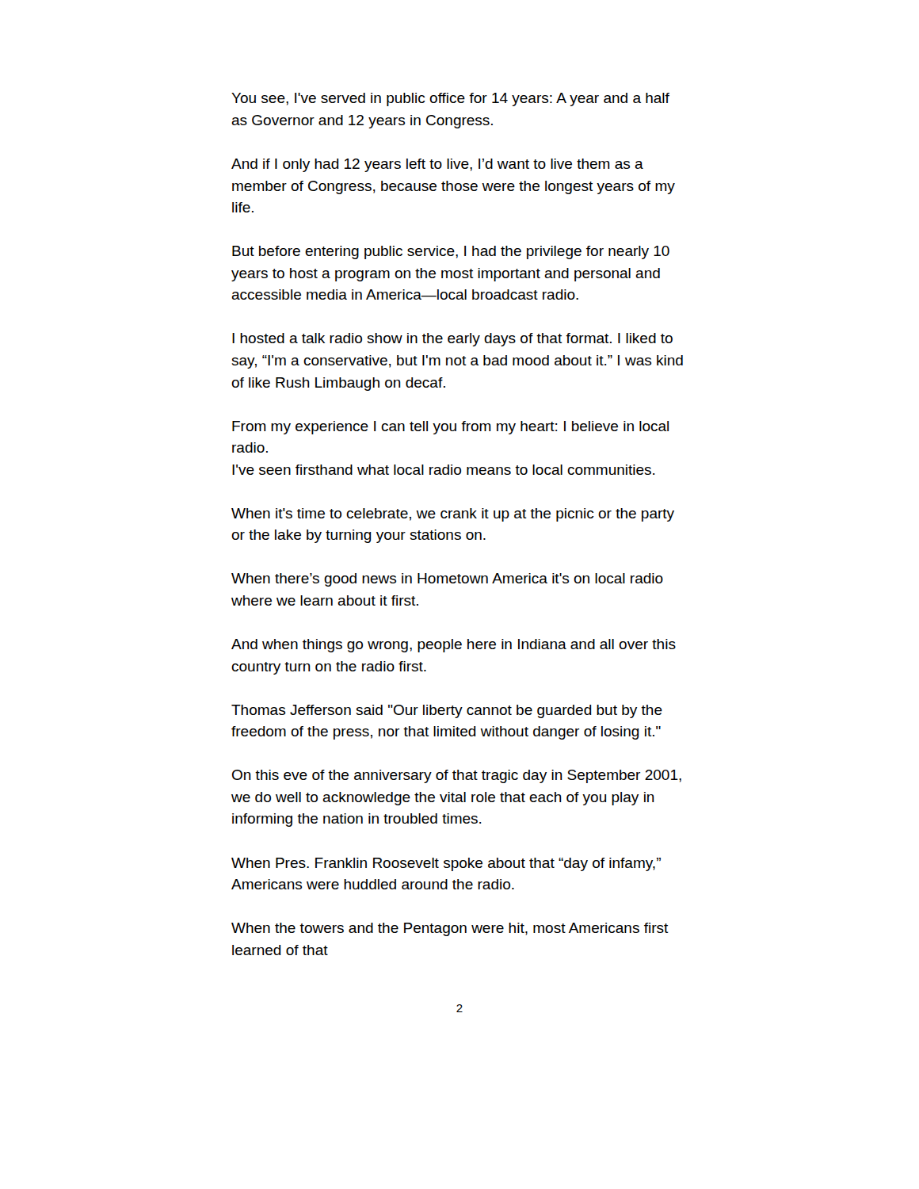You see, I've served in public office for 14 years: A year and a half as Governor and 12 years in Congress.
And if I only had 12 years left to live, I’d want to live them as a member of Congress, because those were the longest years of my life.
But before entering public service, I had the privilege for nearly 10 years to host a program on the most important and personal and accessible media in America—local broadcast radio.
I hosted a talk radio show in the early days of that format. I liked to say, “I'm a conservative, but I'm not a bad mood about it.” I was kind of like Rush Limbaugh on decaf.
From my experience I can tell you from my heart: I believe in local radio.
I've seen firsthand what local radio means to local communities.
When it's time to celebrate, we crank it up at the picnic or the party or the lake by turning your stations on.
When there’s good news in Hometown America it's on local radio where we learn about it first.
And when things go wrong, people here in Indiana and all over this country turn on the radio first.
Thomas Jefferson said "Our liberty cannot be guarded but by the freedom of the press, nor that limited without danger of losing it."
On this eve of the anniversary of that tragic day in September 2001, we do well to acknowledge the vital role that each of you play in informing the nation in troubled times.
When Pres. Franklin Roosevelt spoke about that “day of infamy,” Americans were huddled around the radio.
When the towers and the Pentagon were hit, most Americans first learned of that
2